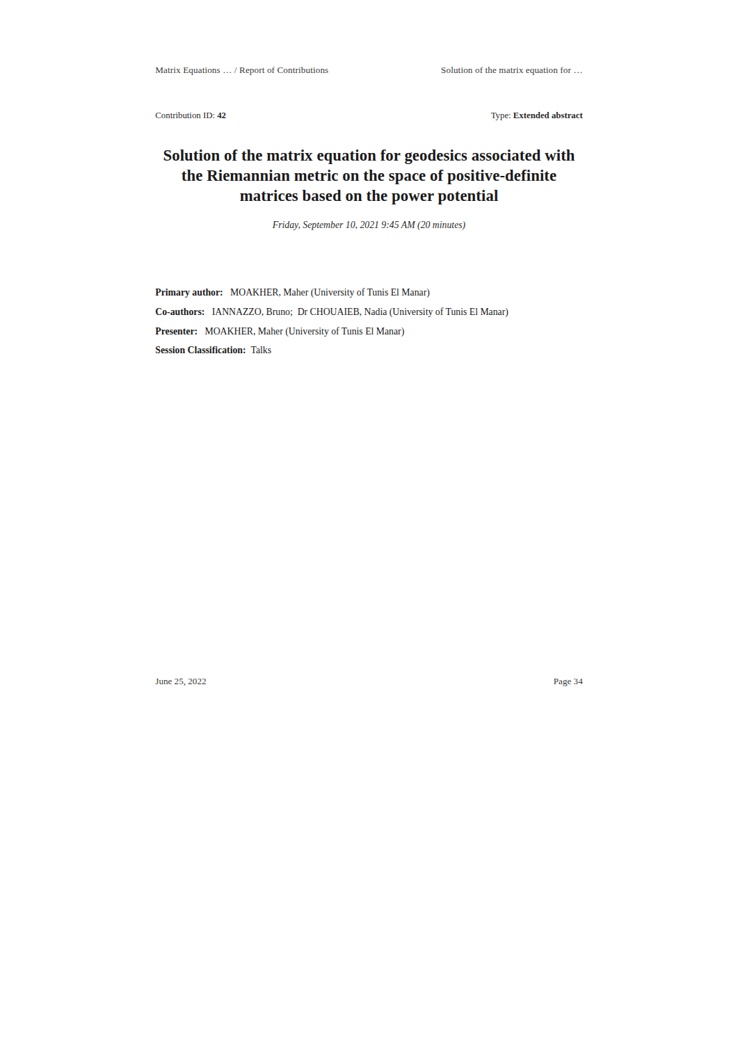Matrix Equations … / Report of Contributions Solution of the matrix equation for …
Contribution ID: 42 Type: Extended abstract
Solution of the matrix equation for geodesics associated with the Riemannian metric on the space of positive-definite matrices based on the power potential
Friday, September 10, 2021 9:45 AM (20 minutes)
Primary author: MOAKHER, Maher (University of Tunis El Manar)
Co-authors: IANNAZZO, Bruno; Dr CHOUAIEB, Nadia (University of Tunis El Manar)
Presenter: MOAKHER, Maher (University of Tunis El Manar)
Session Classification: Talks
June 25, 2022 Page 34